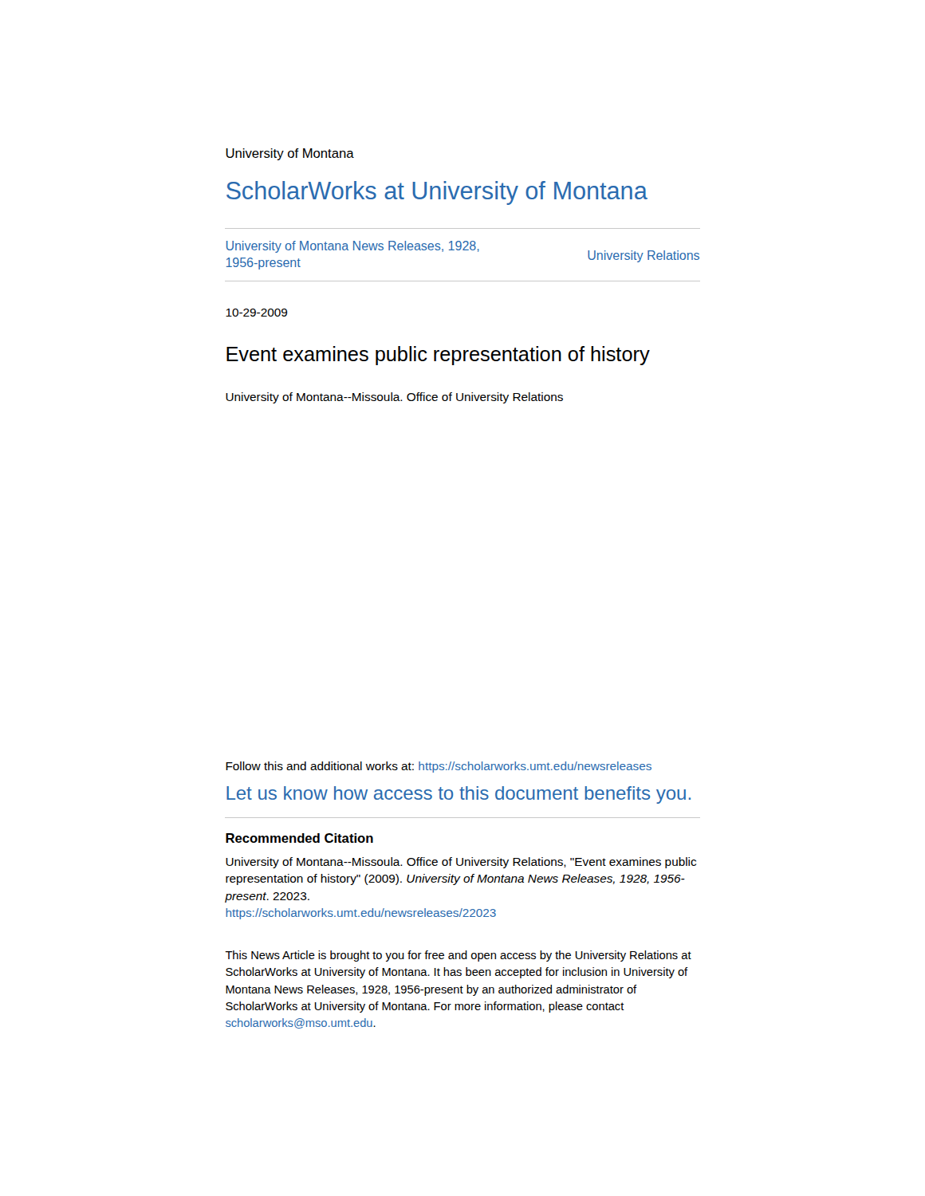University of Montana
ScholarWorks at University of Montana
University of Montana News Releases, 1928,
1956-present
University Relations
10-29-2009
Event examines public representation of history
University of Montana--Missoula. Office of University Relations
Follow this and additional works at: https://scholarworks.umt.edu/newsreleases
Let us know how access to this document benefits you.
Recommended Citation
University of Montana--Missoula. Office of University Relations, "Event examines public representation of history" (2009). University of Montana News Releases, 1928, 1956-present. 22023.
https://scholarworks.umt.edu/newsreleases/22023
This News Article is brought to you for free and open access by the University Relations at ScholarWorks at University of Montana. It has been accepted for inclusion in University of Montana News Releases, 1928, 1956-present by an authorized administrator of ScholarWorks at University of Montana. For more information, please contact scholarworks@mso.umt.edu.